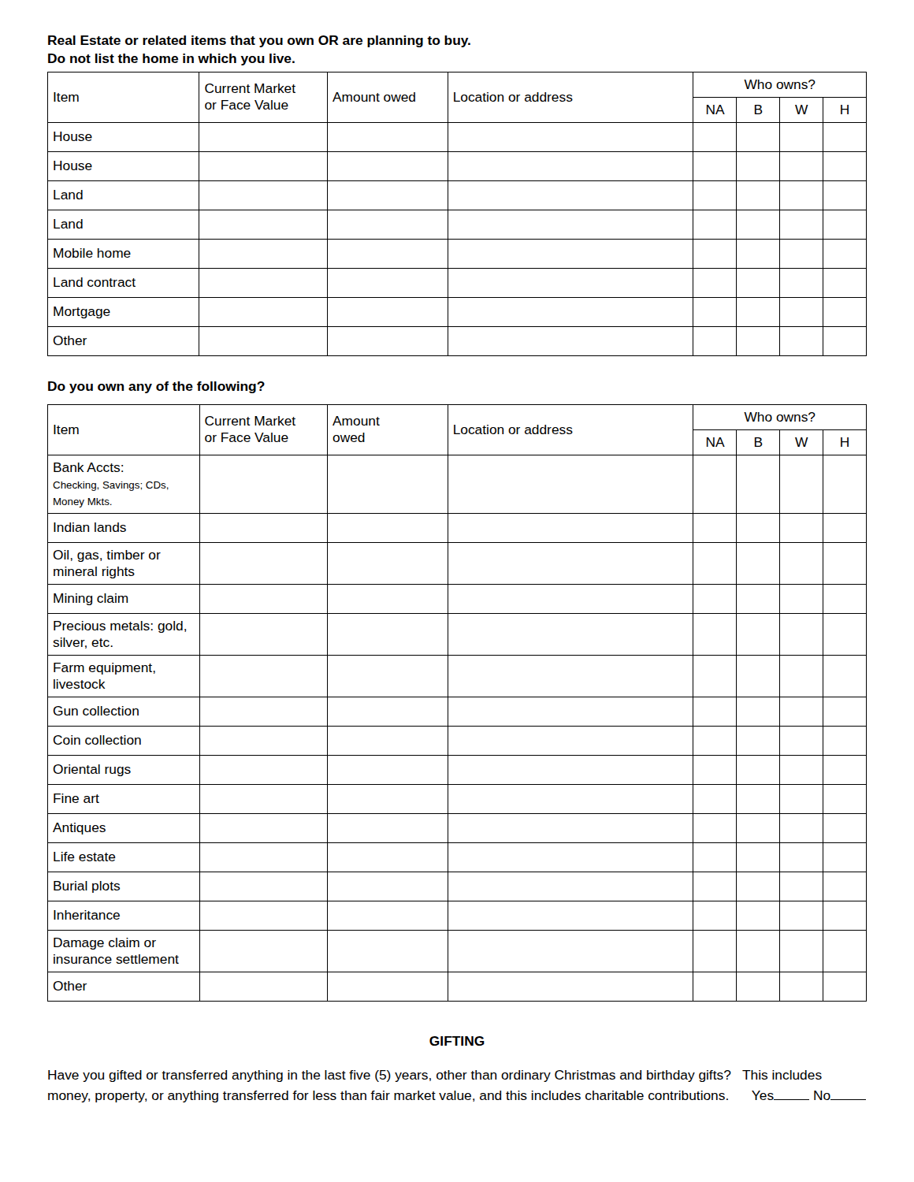Real Estate or related items that you own OR are planning to buy.
Do not list the home in which you live.
| Item | Current Market or Face Value | Amount owed | Location or address | Who owns? |
| --- | --- | --- | --- | --- |
| NA | B | W | H |
| House | | | | | | | |
| House | | | | | | | |
| Land | | | | | | | |
| Land | | | | | | | |
| Mobile home | | | | | | | |
| Land contract | | | | | | | |
| Mortgage | | | | | | | |
| Other | | | | | | | |
Do you own any of the following?
| Item | Current Market or Face Value | Amount owed | Location or address | Who owns? |
| --- | --- | --- | --- | --- |
| NA | B | W | H |
| Bank Accts: Checking, Savings; CDs, Money Mkts. | | | | | | | |
| Indian lands | | | | | | | |
| Oil, gas, timber or mineral rights | | | | | | | |
| Mining claim | | | | | | | |
| Precious metals: gold, silver, etc. | | | | | | | |
| Farm equipment, livestock | | | | | | | |
| Gun collection | | | | | | | |
| Coin collection | | | | | | | |
| Oriental rugs | | | | | | | |
| Fine art | | | | | | | |
| Antiques | | | | | | | |
| Life estate | | | | | | | |
| Burial plots | | | | | | | |
| Inheritance | | | | | | | |
| Damage claim or insurance settlement | | | | | | | |
| Other | | | | | | | |
GIFTING
Have you gifted or transferred anything in the last five (5) years, other than ordinary Christmas and birthday gifts? This includes money, property, or anything transferred for less than fair market value, and this includes charitable contributions. Yes No